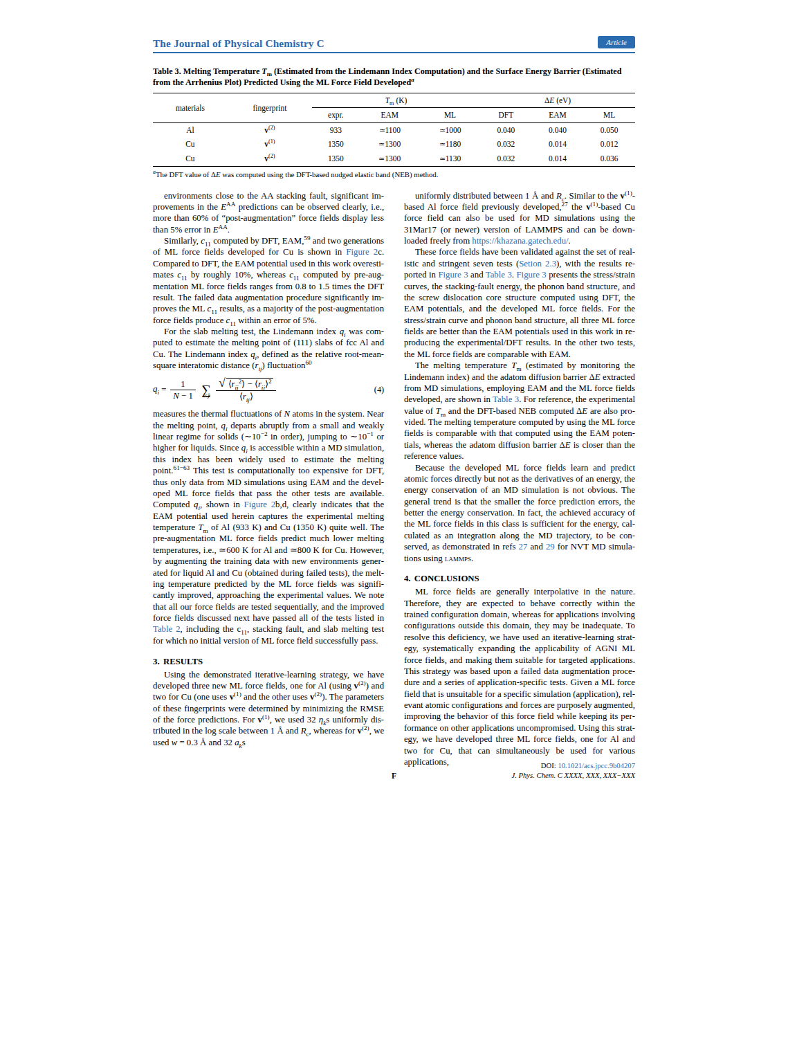The Journal of Physical Chemistry C
Article
Table 3. Melting Temperature Tm (Estimated from the Lindemann Index Computation) and the Surface Energy Barrier (Estimated from the Arrhenius Plot) Predicted Using the ML Force Field Developeda
| materials | fingerprint | T m (K) | Δ E (eV) |
| --- | --- | --- | --- |
| expr. | EAM | ML | DFT | EAM | ML |
| Al | v (2) | 933 | ≃1100 | ≃1000 | 0.040 | 0.040 | 0.050 |
| Cu | v (1) | 1350 | ≃1300 | ≃1180 | 0.032 | 0.014 | 0.012 |
| Cu | v (2) | 1350 | ≃1300 | ≃1130 | 0.032 | 0.014 | 0.036 |
aThe DFT value of ΔE was computed using the DFT-based nudged elastic band (NEB) method.
environments close to the AA stacking fault, significant improvements in the EAA predictions can be observed clearly, i.e., more than 60% of “post-augmentation” force fields display less than 5% error in EAA.
Similarly, c11 computed by DFT, EAM,59 and two generations of ML force fields developed for Cu is shown in Figure 2c. Compared to DFT, the EAM potential used in this work overestimates c11 by roughly 10%, whereas c11 computed by pre-augmentation ML force fields ranges from 0.8 to 1.5 times the DFT result. The failed data augmentation procedure significantly improves the ML c11 results, as a majority of the post-augmentation force fields produce c11 within an error of 5%.
For the slab melting test, the Lindemann index qi was computed to estimate the melting point of (111) slabs of fcc Al and Cu. The Lindemann index qi, defined as the relative root-mean-square interatomic distance (rij) fluctuation60
qi = 1 N − 1 ∑i<j ⟨rij2⟩ − ⟨rij⟩2 ⟨rij⟩
(4)
measures the thermal fluctuations of N atoms in the system. Near the melting point, qi departs abruptly from a small and weakly linear regime for solids (∼10−2 in order), jumping to ∼10−1 or higher for liquids. Since qi is accessible within a MD simulation, this index has been widely used to estimate the melting point.61−63 This test is computationally too expensive for DFT, thus only data from MD simulations using EAM and the developed ML force fields that pass the other tests are available. Computed qi, shown in Figure 2b,d, clearly indicates that the EAM potential used herein captures the experimental melting temperature Tm of Al (933 K) and Cu (1350 K) quite well. The pre-augmentation ML force fields predict much lower melting temperatures, i.e., ≃600 K for Al and ≃800 K for Cu. However, by augmenting the training data with new environments generated for liquid Al and Cu (obtained during failed tests), the melting temperature predicted by the ML force fields was significantly improved, approaching the experimental values. We note that all our force fields are tested sequentially, and the improved force fields discussed next have passed all of the tests listed in Table 2, including the c11, stacking fault, and slab melting test for which no initial version of ML force field successfully pass.
3. RESULTS
Using the demonstrated iterative-learning strategy, we have developed three new ML force fields, one for Al (using v(2)) and two for Cu (one uses v(1) and the other uses v(2)). The parameters of these fingerprints were determined by minimizing the RMSE of the force predictions. For v(1), we used 32 ηks uniformly distributed in the log scale between 1 Å and Rc, whereas for v(2), we used w = 0.3 Å and 32 aks
uniformly distributed between 1 Å and Rc. Similar to the v(1)-based Al force field previously developed,27 the v(1)-based Cu force field can also be used for MD simulations using the 31Mar17 (or newer) version of LAMMPS and can be downloaded freely from https://khazana.gatech.edu/.
These force fields have been validated against the set of realistic and stringent seven tests (Setion 2.3), with the results reported in Figure 3 and Table 3. Figure 3 presents the stress/strain curves, the stacking-fault energy, the phonon band structure, and the screw dislocation core structure computed using DFT, the EAM potentials, and the developed ML force fields. For the stress/strain curve and phonon band structure, all three ML force fields are better than the EAM potentials used in this work in reproducing the experimental/DFT results. In the other two tests, the ML force fields are comparable with EAM.
The melting temperature Tm (estimated by monitoring the Lindemann index) and the adatom diffusion barrier ΔE extracted from MD simulations, employing EAM and the ML force fields developed, are shown in Table 3. For reference, the experimental value of Tm and the DFT-based NEB computed ΔE are also provided. The melting temperature computed by using the ML force fields is comparable with that computed using the EAM potentials, whereas the adatom diffusion barrier ΔE is closer than the reference values.
Because the developed ML force fields learn and predict atomic forces directly but not as the derivatives of an energy, the energy conservation of an MD simulation is not obvious. The general trend is that the smaller the force prediction errors, the better the energy conservation. In fact, the achieved accuracy of the ML force fields in this class is sufficient for the energy, calculated as an integration along the MD trajectory, to be conserved, as demonstrated in refs 27 and 29 for NVT MD simulations using lammps.
4. CONCLUSIONS
ML force fields are generally interpolative in the nature. Therefore, they are expected to behave correctly within the trained configuration domain, whereas for applications involving configurations outside this domain, they may be inadequate. To resolve this deficiency, we have used an iterative-learning strategy, systematically expanding the applicability of AGNI ML force fields, and making them suitable for targeted applications. This strategy was based upon a failed data augmentation procedure and a series of application-specific tests. Given a ML force field that is unsuitable for a specific simulation (application), relevant atomic configurations and forces are purposely augmented, improving the behavior of this force field while keeping its performance on other applications uncompromised. Using this strategy, we have developed three ML force fields, one for Al and two for Cu, that can simultaneously be used for various applications,
F
DOI: 10.1021/acs.jpcc.9b04207
J. Phys. Chem. C XXXX, XXX, XXX−XXX